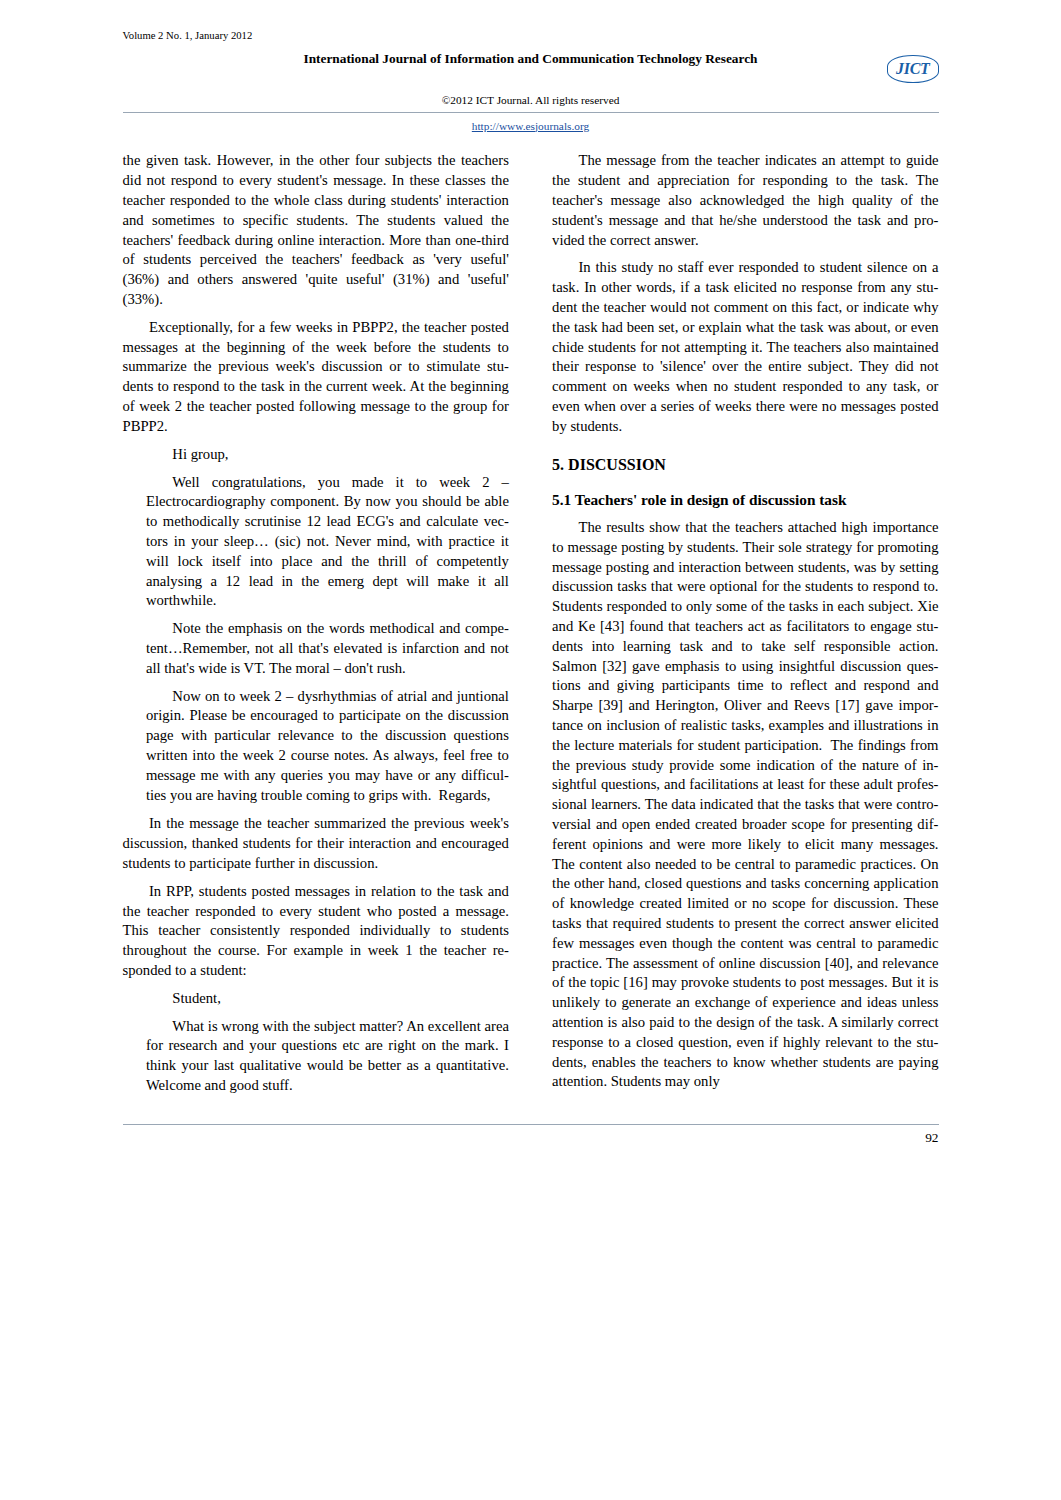Volume 2 No. 1, January 2012
International Journal of Information and Communication Technology Research
JICT
©2012 ICT Journal. All rights reserved
http://www.esjournals.org
the given task. However, in the other four subjects the teachers did not respond to every student's message. In these classes the teacher responded to the whole class during students' interaction and sometimes to specific students. The students valued the teachers' feedback during online interaction. More than one-third of students perceived the teachers' feedback as 'very useful' (36%) and others answered 'quite useful' (31%) and 'useful' (33%).
Exceptionally, for a few weeks in PBPP2, the teacher posted messages at the beginning of the week before the students to summarize the previous week's discussion or to stimulate students to respond to the task in the current week. At the beginning of week 2 the teacher posted following message to the group for PBPP2.
Hi group,
Well congratulations, you made it to week 2 – Electrocardiography component. By now you should be able to methodically scrutinise 12 lead ECG's and calculate vectors in your sleep… (sic) not. Never mind, with practice it will lock itself into place and the thrill of competently analysing a 12 lead in the emerg dept will make it all worthwhile.
Note the emphasis on the words methodical and competent…Remember, not all that's elevated is infarction and not all that's wide is VT. The moral – don't rush.
Now on to week 2 – dysrhythmias of atrial and juntional origin. Please be encouraged to participate on the discussion page with particular relevance to the discussion questions written into the week 2 course notes. As always, feel free to message me with any queries you may have or any difficulties you are having trouble coming to grips with. Regards,
In the message the teacher summarized the previous week's discussion, thanked students for their interaction and encouraged students to participate further in discussion.
In RPP, students posted messages in relation to the task and the teacher responded to every student who posted a message. This teacher consistently responded individually to students throughout the course. For example in week 1 the teacher responded to a student:
Student,
What is wrong with the subject matter? An excellent area for research and your questions etc are right on the mark. I think your last qualitative would be better as a quantitative. Welcome and good stuff.
The message from the teacher indicates an attempt to guide the student and appreciation for responding to the task. The teacher's message also acknowledged the high quality of the student's message and that he/she understood the task and provided the correct answer.
In this study no staff ever responded to student silence on a task. In other words, if a task elicited no response from any student the teacher would not comment on this fact, or indicate why the task had been set, or explain what the task was about, or even chide students for not attempting it. The teachers also maintained their response to 'silence' over the entire subject. They did not comment on weeks when no student responded to any task, or even when over a series of weeks there were no messages posted by students.
5. DISCUSSION
5.1 Teachers' role in design of discussion task
The results show that the teachers attached high importance to message posting by students. Their sole strategy for promoting message posting and interaction between students, was by setting discussion tasks that were optional for the students to respond to. Students responded to only some of the tasks in each subject. Xie and Ke [43] found that teachers act as facilitators to engage students into learning task and to take self responsible action. Salmon [32] gave emphasis to using insightful discussion questions and giving participants time to reflect and respond and Sharpe [39] and Herington, Oliver and Reevs [17] gave importance on inclusion of realistic tasks, examples and illustrations in the lecture materials for student participation. The findings from the previous study provide some indication of the nature of insightful questions, and facilitations at least for these adult professional learners. The data indicated that the tasks that were controversial and open ended created broader scope for presenting different opinions and were more likely to elicit many messages. The content also needed to be central to paramedic practices. On the other hand, closed questions and tasks concerning application of knowledge created limited or no scope for discussion. These tasks that required students to present the correct answer elicited few messages even though the content was central to paramedic practice. The assessment of online discussion [40], and relevance of the topic [16] may provoke students to post messages. But it is unlikely to generate an exchange of experience and ideas unless attention is also paid to the design of the task. A similarly correct response to a closed question, even if highly relevant to the students, enables the teachers to know whether students are paying attention. Students may only
92